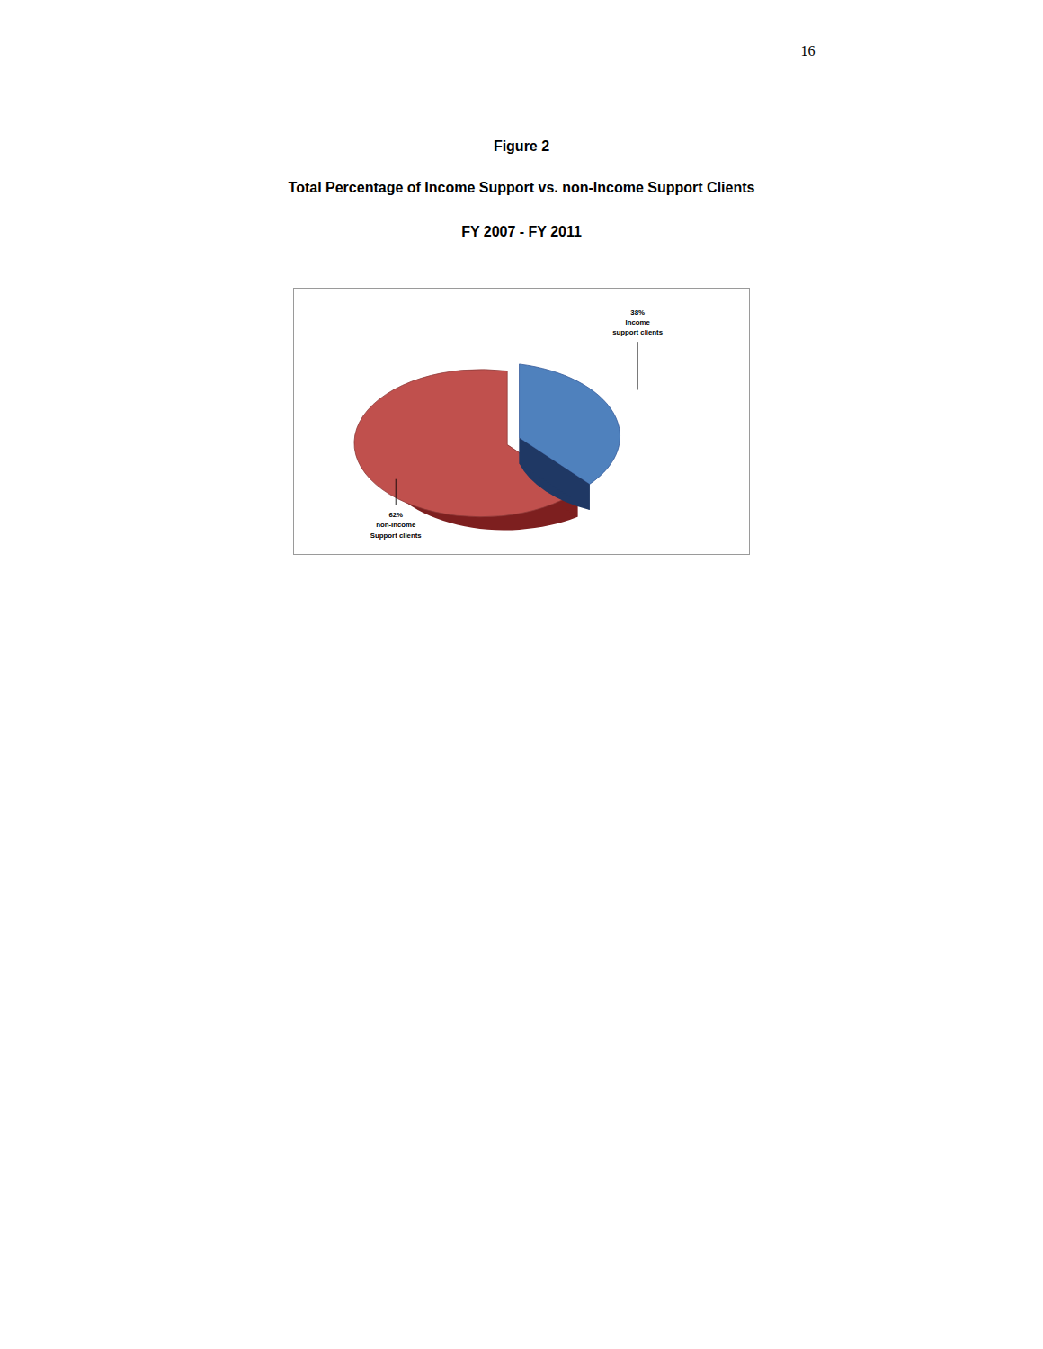16
Figure 2
Total Percentage of Income Support vs. non-Income Support Clients
FY 2007 - FY 2011
38% 38% 38% 38% Income support clients support clients 62% non-Income Support clients